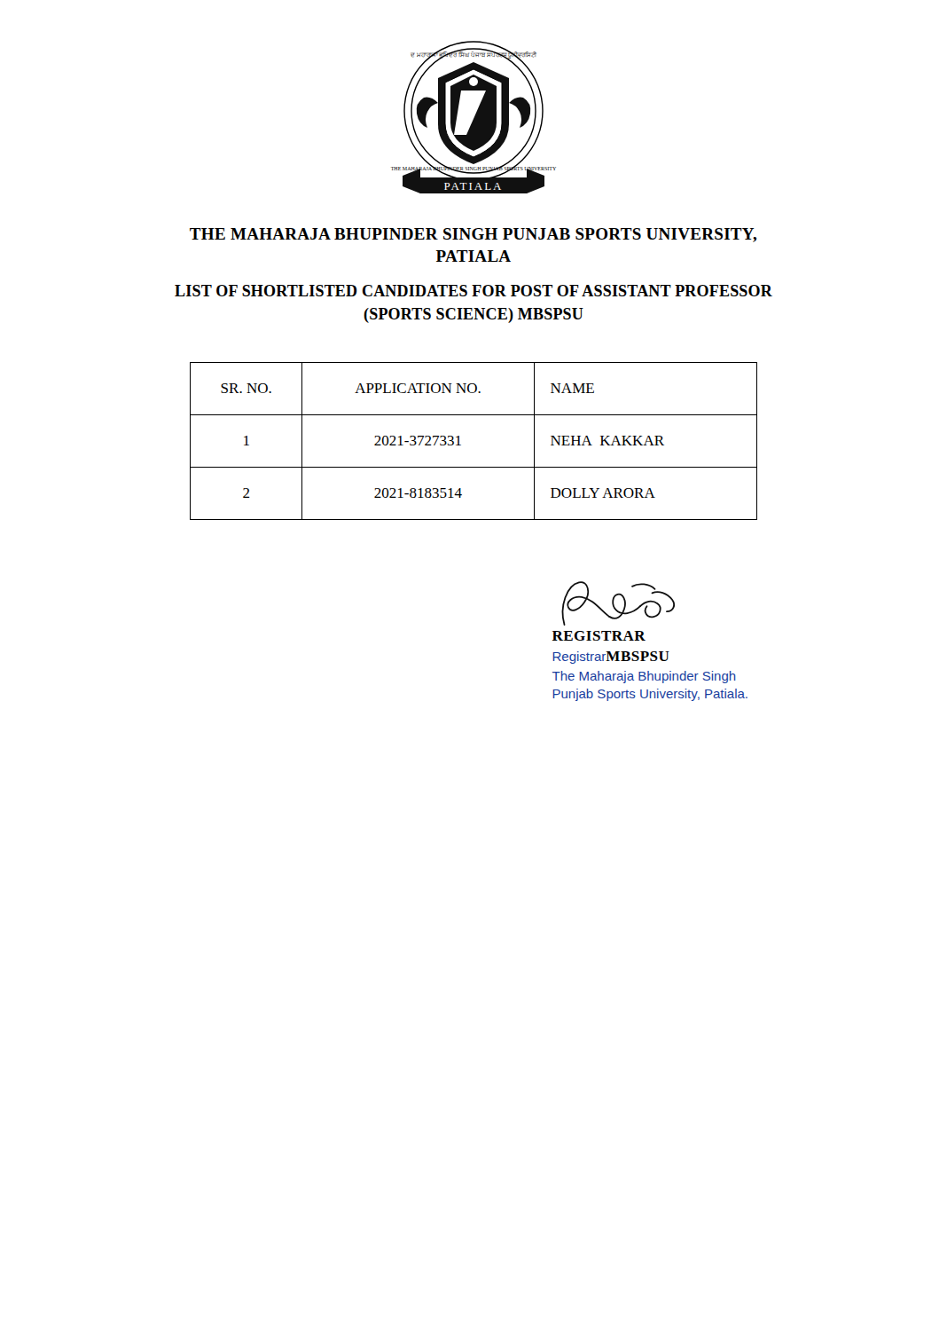THE MAHARAJA BHUPINDER SINGH PUNJAB SPORTS UNIVERSITY, PATIALA
LIST OF SHORTLISTED CANDIDATES FOR POST OF ASSISTANT PROFESSOR (SPORTS SCIENCE) MBSPSU
| SR. NO. | APPLICATION NO. | NAME |
| --- | --- | --- |
| 1 | 2021-3727331 | NEHA KAKKAR |
| 2 | 2021-8183514 | DOLLY ARORA |
REGISTRAR
Registrar MBSPSU
The Maharaja Bhupinder Singh
Punjab Sports University, Patiala.